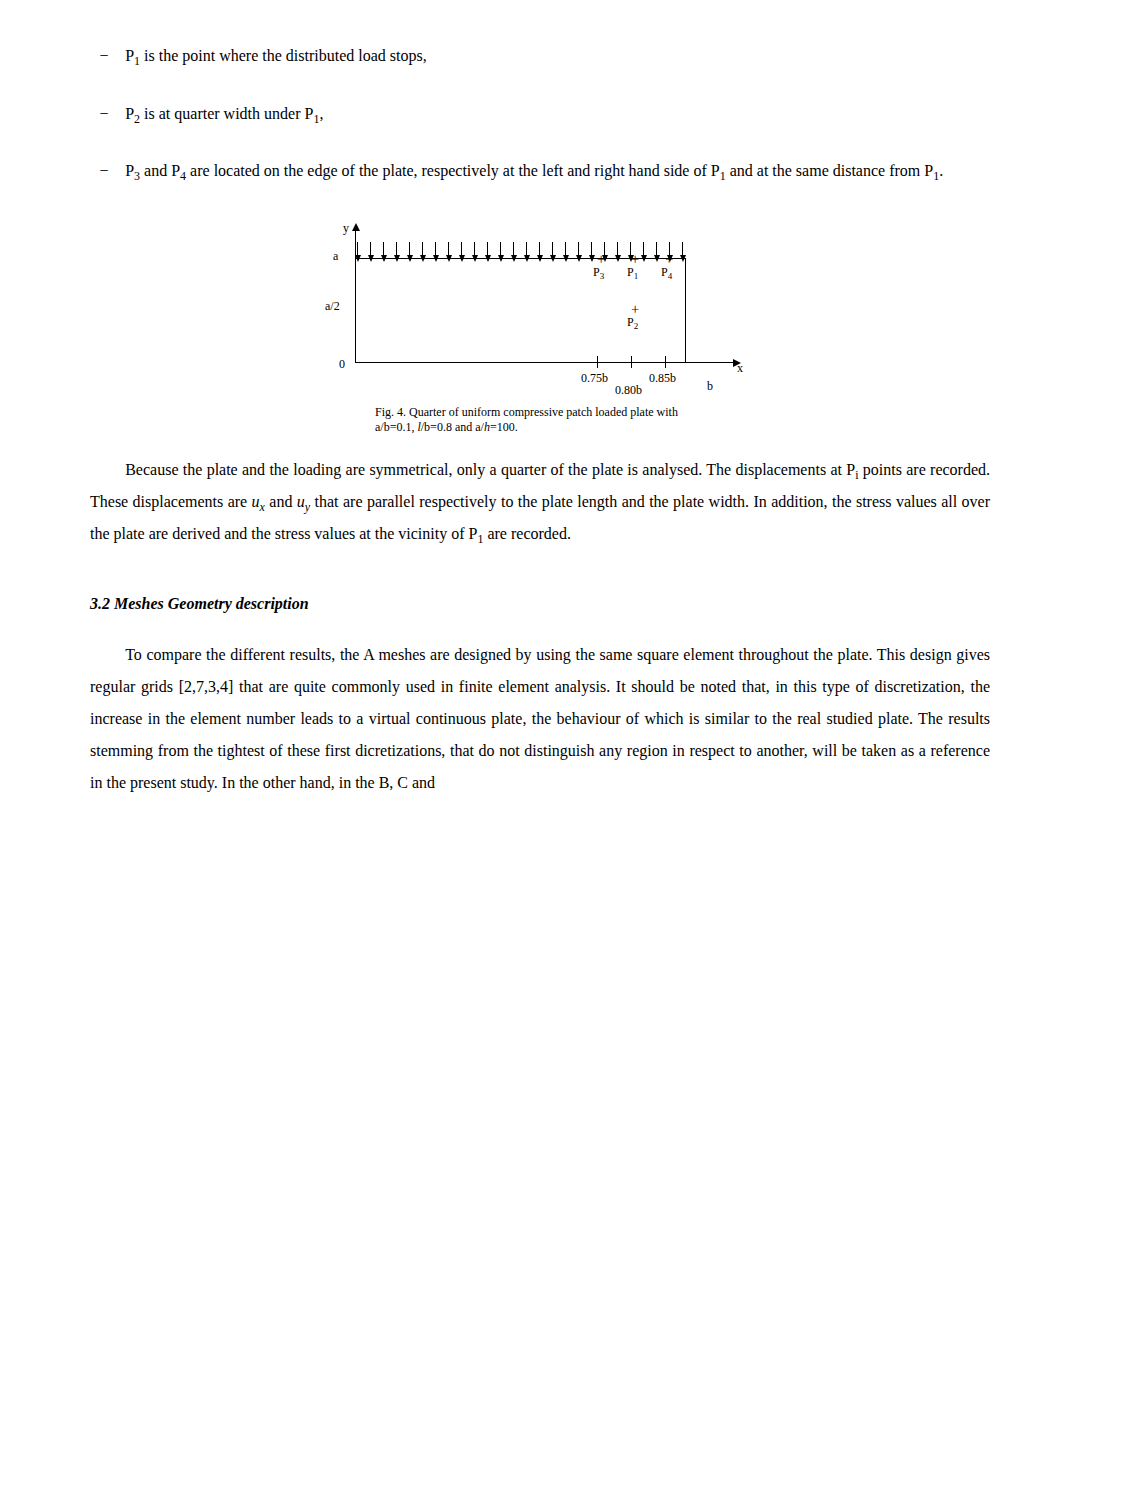P1 is the point where the distributed load stops,
P2 is at quarter width under P1,
P3 and P4 are located on the edge of the plate, respectively at the left and right hand side of P1 and at the same distance from P1.
y x a a/2 0 b
+ P3 + P1 + P4 + P2
0.75b 0.80b 0.85b
Fig. 4. Quarter of uniform compressive patch loaded plate with a/b=0.1, l/b=0.8 and a/h=100.
Because the plate and the loading are symmetrical, only a quarter of the plate is analysed. The displacements at Pi points are recorded. These displacements are ux and uy that are parallel respectively to the plate length and the plate width. In addition, the stress values all over the plate are derived and the stress values at the vicinity of P1 are recorded.
3.2 Meshes Geometry description
To compare the different results, the A meshes are designed by using the same square element throughout the plate. This design gives regular grids [2,7,3,4] that are quite commonly used in finite element analysis. It should be noted that, in this type of discretization, the increase in the element number leads to a virtual continuous plate, the behaviour of which is similar to the real studied plate. The results stemming from the tightest of these first dicretizations, that do not distinguish any region in respect to another, will be taken as a reference in the present study. In the other hand, in the B, C and